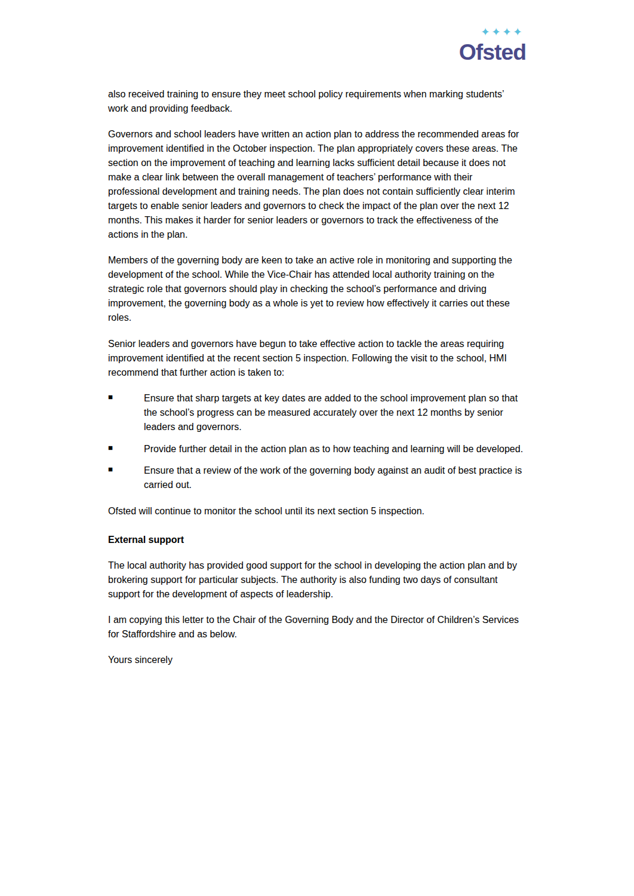✦✦✦✦ Ofsted
also received training to ensure they meet school policy requirements when marking students’ work and providing feedback.
Governors and school leaders have written an action plan to address the recommended areas for improvement identified in the October inspection. The plan appropriately covers these areas. The section on the improvement of teaching and learning lacks sufficient detail because it does not make a clear link between the overall management of teachers’ performance with their professional development and training needs. The plan does not contain sufficiently clear interim targets to enable senior leaders and governors to check the impact of the plan over the next 12 months. This makes it harder for senior leaders or governors to track the effectiveness of the actions in the plan.
Members of the governing body are keen to take an active role in monitoring and supporting the development of the school. While the Vice-Chair has attended local authority training on the strategic role that governors should play in checking the school’s performance and driving improvement, the governing body as a whole is yet to review how effectively it carries out these roles.
Senior leaders and governors have begun to take effective action to tackle the areas requiring improvement identified at the recent section 5 inspection. Following the visit to the school, HMI recommend that further action is taken to:
Ensure that sharp targets at key dates are added to the school improvement plan so that the school’s progress can be measured accurately over the next 12 months by senior leaders and governors.
Provide further detail in the action plan as to how teaching and learning will be developed.
Ensure that a review of the work of the governing body against an audit of best practice is carried out.
Ofsted will continue to monitor the school until its next section 5 inspection.
External support
The local authority has provided good support for the school in developing the action plan and by brokering support for particular subjects. The authority is also funding two days of consultant support for the development of aspects of leadership.
I am copying this letter to the Chair of the Governing Body and the Director of Children’s Services for Staffordshire and as below.
Yours sincerely